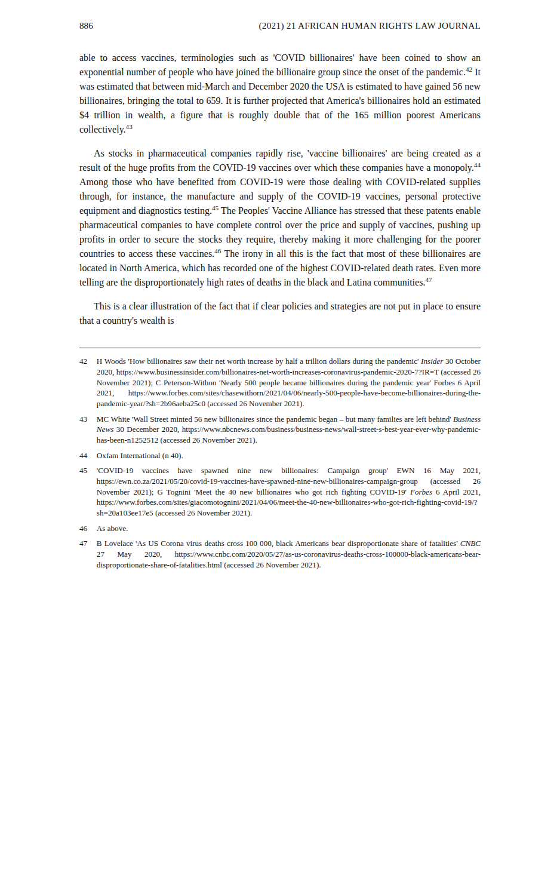886 (2021) 21 African Human Rights Law Journal
able to access vaccines, terminologies such as 'COVID billionaires' have been coined to show an exponential number of people who have joined the billionaire group since the onset of the pandemic.42 It was estimated that between mid-March and December 2020 the USA is estimated to have gained 56 new billionaires, bringing the total to 659. It is further projected that America's billionaires hold an estimated $4 trillion in wealth, a figure that is roughly double that of the 165 million poorest Americans collectively.43
As stocks in pharmaceutical companies rapidly rise, 'vaccine billionaires' are being created as a result of the huge profits from the COVID-19 vaccines over which these companies have a monopoly.44 Among those who have benefited from COVID-19 were those dealing with COVID-related supplies through, for instance, the manufacture and supply of the COVID-19 vaccines, personal protective equipment and diagnostics testing.45 The Peoples' Vaccine Alliance has stressed that these patents enable pharmaceutical companies to have complete control over the price and supply of vaccines, pushing up profits in order to secure the stocks they require, thereby making it more challenging for the poorer countries to access these vaccines.46 The irony in all this is the fact that most of these billionaires are located in North America, which has recorded one of the highest COVID-related death rates. Even more telling are the disproportionately high rates of deaths in the black and Latina communities.47
This is a clear illustration of the fact that if clear policies and strategies are not put in place to ensure that a country's wealth is
42 H Woods 'How billionaires saw their net worth increase by half a trillion dollars during the pandemic' Insider 30 October 2020, https://www.businessinsider.com/billionaires-net-worth-increases-coronavirus-pandemic-2020-7?IR=T (accessed 26 November 2021); C Peterson-Withon 'Nearly 500 people became billionaires during the pandemic year' Forbes 6 April 2021, https://www.forbes.com/sites/chasewithorn/2021/04/06/nearly-500-people-have-become-billionaires-during-the-pandemic-year/?sh=2b96aeba25c0 (accessed 26 November 2021).
43 MC White 'Wall Street minted 56 new billionaires since the pandemic began – but many families are left behind' Business News 30 December 2020, https://www.nbcnews.com/business/business-news/wall-street-s-best-year-ever-why-pandemic-has-been-n1252512 (accessed 26 November 2021).
44 Oxfam International (n 40).
45 'COVID-19 vaccines have spawned nine new billionaires: Campaign group' EWN 16 May 2021, https://ewn.co.za/2021/05/20/covid-19-vaccines-have-spawned-nine-new-billionaires-campaign-group (accessed 26 November 2021); G Tognini 'Meet the 40 new billionaires who got rich fighting COVID-19' Forbes 6 April 2021, https://www.forbes.com/sites/giacomotognini/2021/04/06/meet-the-40-new-billionaires-who-got-rich-fighting-covid-19/?sh=20a103ee17e5 (accessed 26 November 2021).
46 As above.
47 B Lovelace 'As US Corona virus deaths cross 100 000, black Americans bear disproportionate share of fatalities' CNBC 27 May 2020, https://www.cnbc.com/2020/05/27/as-us-coronavirus-deaths-cross-100000-black-americans-bear-disproportionate-share-of-fatalities.html (accessed 26 November 2021).